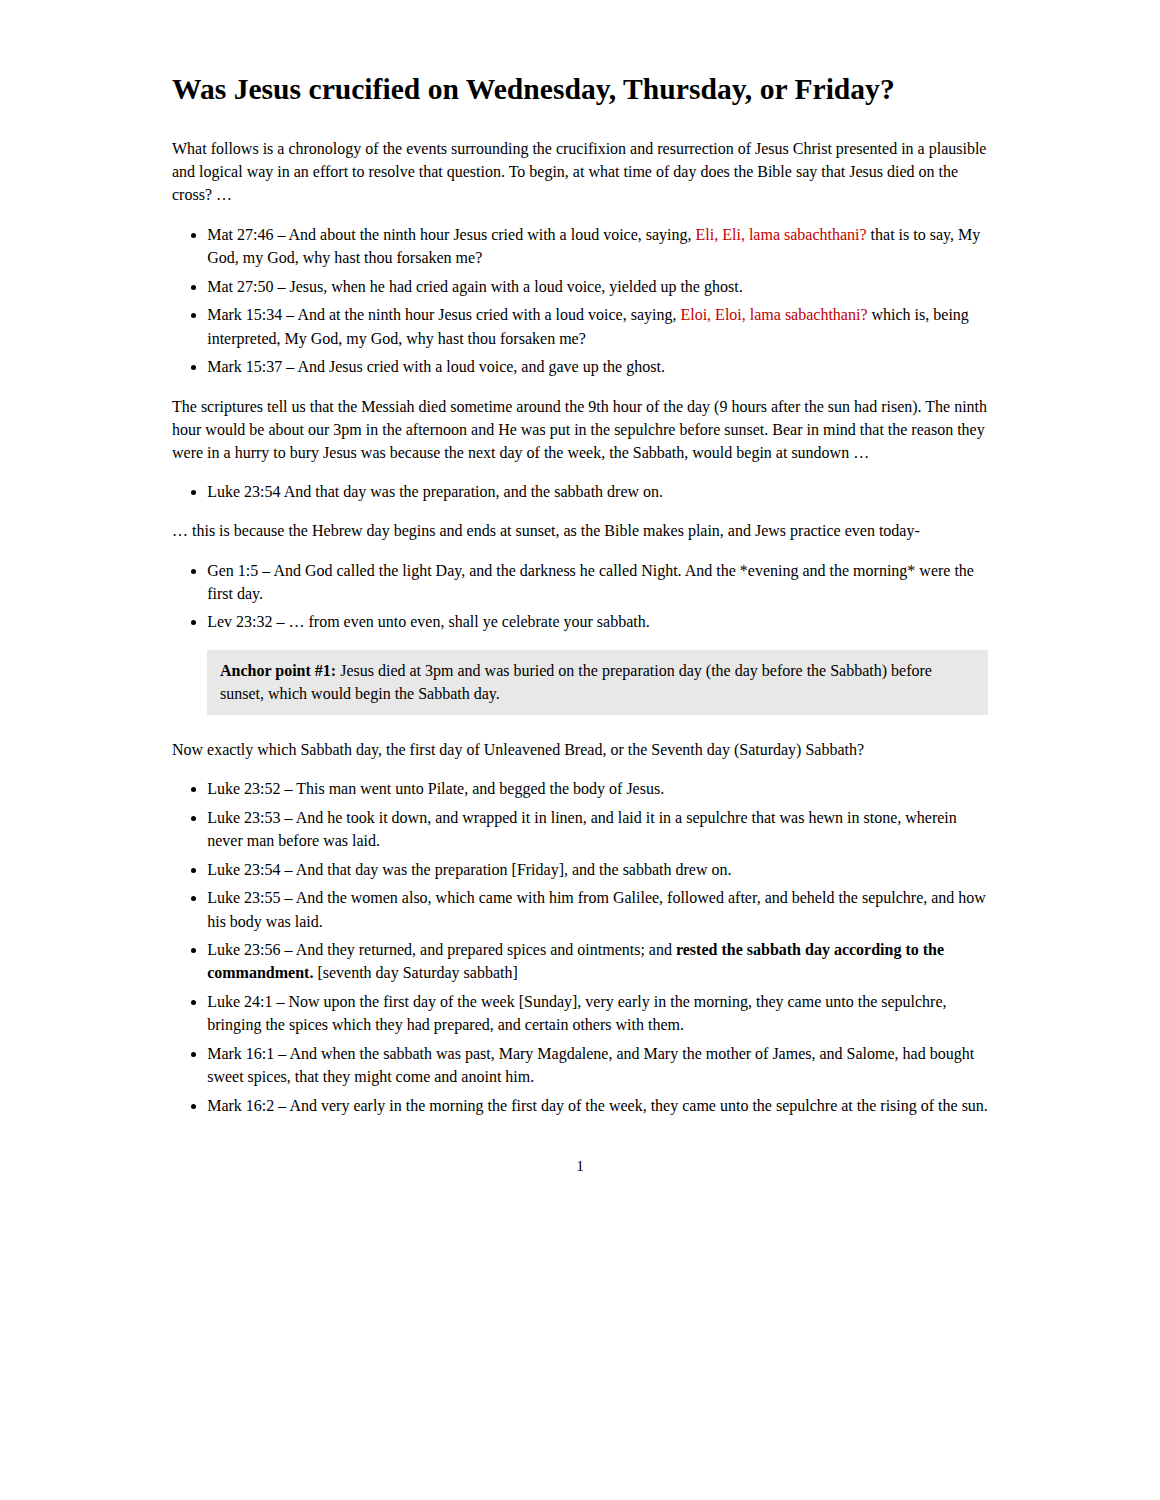Was Jesus crucified on Wednesday, Thursday, or Friday?
What follows is a chronology of the events surrounding the crucifixion and resurrection of Jesus Christ presented in a plausible and logical way in an effort to resolve that question. To begin, at what time of day does the Bible say that Jesus died on the cross? …
Mat 27:46 – And about the ninth hour Jesus cried with a loud voice, saying, Eli, Eli, lama sabachthani? that is to say, My God, my God, why hast thou forsaken me?
Mat 27:50 – Jesus, when he had cried again with a loud voice, yielded up the ghost.
Mark 15:34 – And at the ninth hour Jesus cried with a loud voice, saying, Eloi, Eloi, lama sabachthani? which is, being interpreted, My God, my God, why hast thou forsaken me?
Mark 15:37 – And Jesus cried with a loud voice, and gave up the ghost.
The scriptures tell us that the Messiah died sometime around the 9th hour of the day (9 hours after the sun had risen). The ninth hour would be about our 3pm in the afternoon and He was put in the sepulchre before sunset. Bear in mind that the reason they were in a hurry to bury Jesus was because the next day of the week, the Sabbath, would begin at sundown …
Luke 23:54 And that day was the preparation, and the sabbath drew on.
… this is because the Hebrew day begins and ends at sunset, as the Bible makes plain, and Jews practice even today-
Gen 1:5 – And God called the light Day, and the darkness he called Night. And the *evening and the morning* were the first day.
Lev 23:32 – … from even unto even, shall ye celebrate your sabbath.
Anchor point #1: Jesus died at 3pm and was buried on the preparation day (the day before the Sabbath) before sunset, which would begin the Sabbath day.
Now exactly which Sabbath day, the first day of Unleavened Bread, or the Seventh day (Saturday) Sabbath?
Luke 23:52 – This man went unto Pilate, and begged the body of Jesus.
Luke 23:53 – And he took it down, and wrapped it in linen, and laid it in a sepulchre that was hewn in stone, wherein never man before was laid.
Luke 23:54 – And that day was the preparation [Friday], and the sabbath drew on.
Luke 23:55 – And the women also, which came with him from Galilee, followed after, and beheld the sepulchre, and how his body was laid.
Luke 23:56 – And they returned, and prepared spices and ointments; and rested the sabbath day according to the commandment. [seventh day Saturday sabbath]
Luke 24:1 – Now upon the first day of the week [Sunday], very early in the morning, they came unto the sepulchre, bringing the spices which they had prepared, and certain others with them.
Mark 16:1 – And when the sabbath was past, Mary Magdalene, and Mary the mother of James, and Salome, had bought sweet spices, that they might come and anoint him.
Mark 16:2 – And very early in the morning the first day of the week, they came unto the sepulchre at the rising of the sun.
1